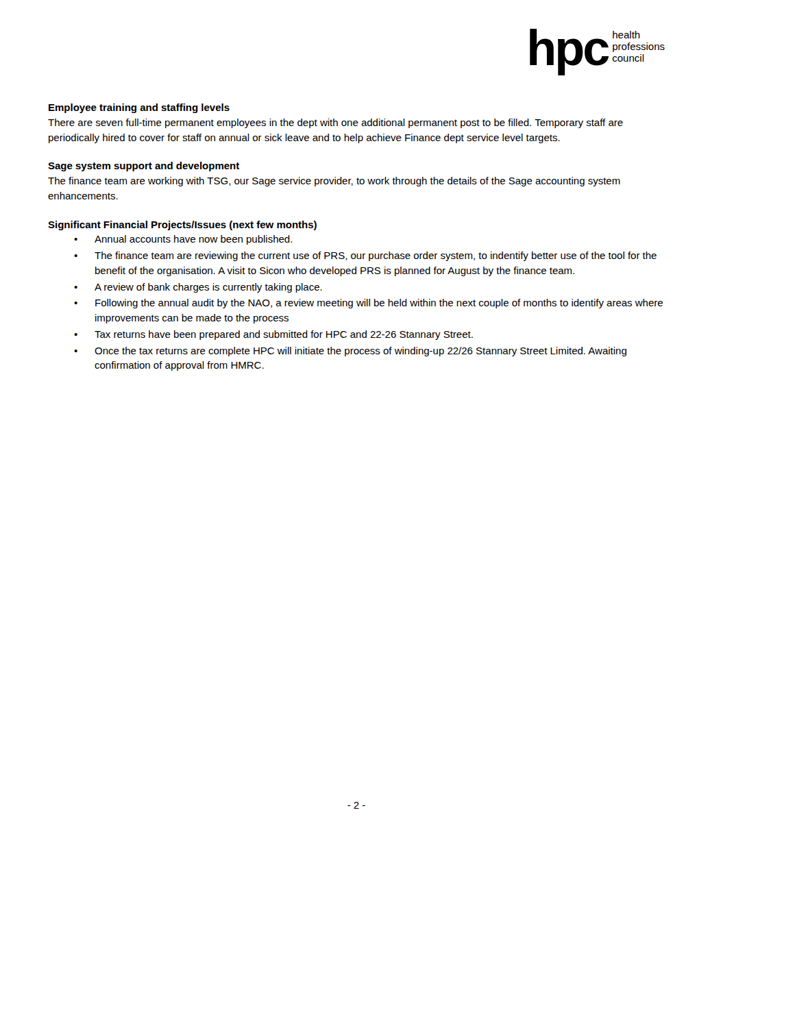hpc health
professions
council
Employee training and staffing levels
There are seven full-time permanent employees in the dept with one additional permanent post to be filled. Temporary staff are periodically hired to cover for staff on annual or sick leave and to help achieve Finance dept service level targets.
Sage system support and development
The finance team are working with TSG, our Sage service provider, to work through the details of the Sage accounting system enhancements.
Significant Financial Projects/Issues (next few months)
Annual accounts have now been published.
The finance team are reviewing the current use of PRS, our purchase order system, to indentify better use of the tool for the benefit of the organisation. A visit to Sicon who developed PRS is planned for August by the finance team.
A review of bank charges is currently taking place.
Following the annual audit by the NAO, a review meeting will be held within the next couple of months to identify areas where improvements can be made to the process
Tax returns have been prepared and submitted for HPC and 22-26 Stannary Street.
Once the tax returns are complete HPC will initiate the process of winding-up 22/26 Stannary Street Limited. Awaiting confirmation of approval from HMRC.
- 2 -